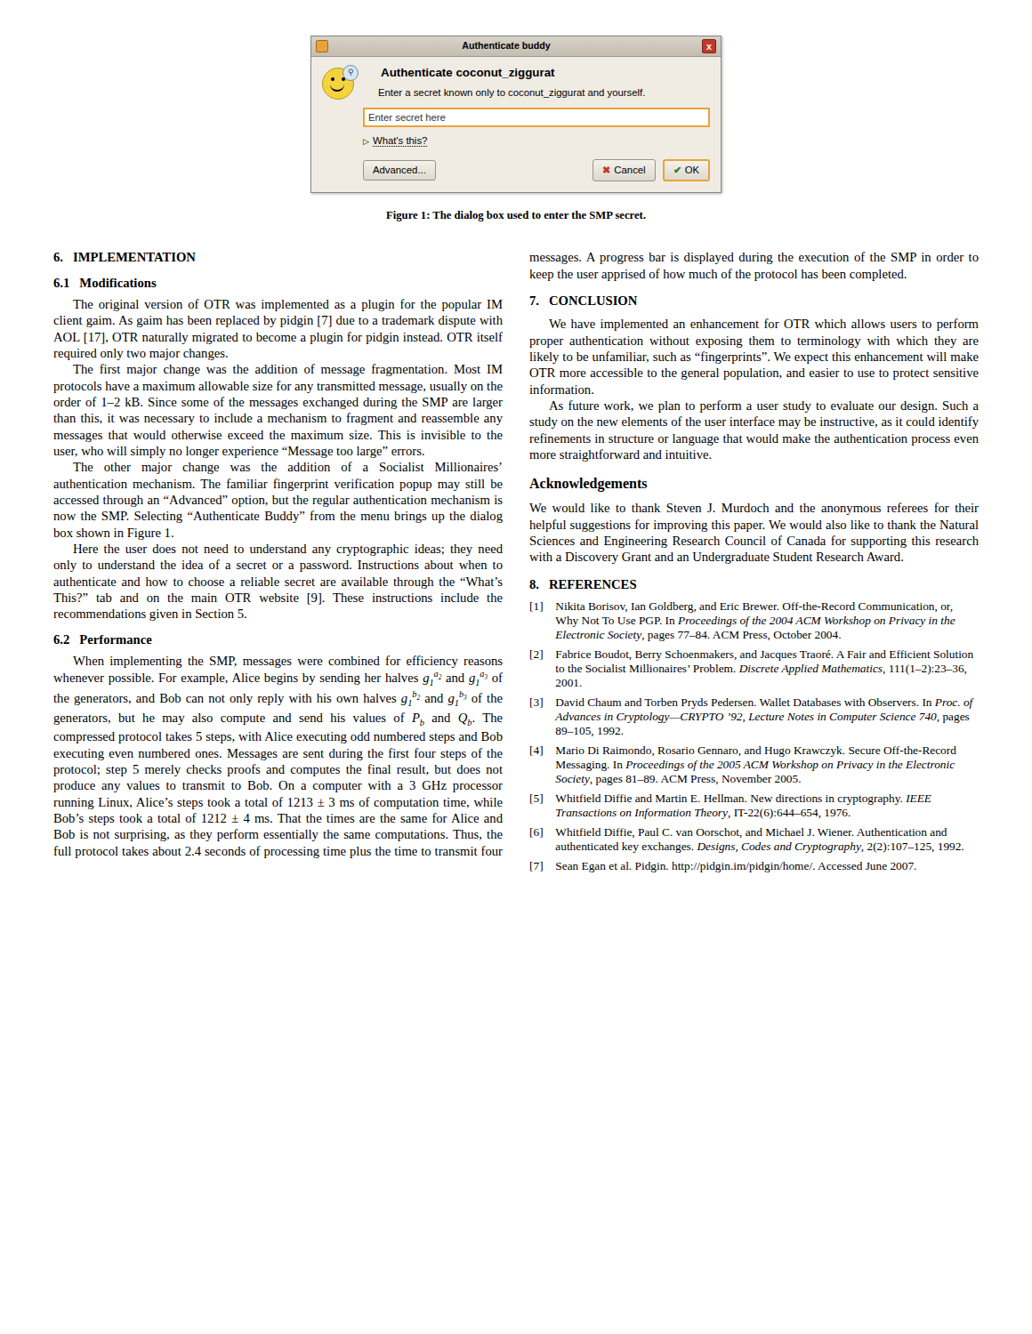Authenticate buddy
x
⚲
Authenticate coconut_ziggurat
Enter a secret known only to coconut_ziggurat and yourself.
▷What's this?
Advanced...
✖Cancel
✔OK
Figure 1: The dialog box used to enter the SMP secret.
6. IMPLEMENTATION
6.1 Modifications
The original version of OTR was implemented as a plugin for the popular IM client gaim. As gaim has been replaced by pidgin [7] due to a trademark dispute with AOL [17], OTR naturally migrated to become a plugin for pidgin instead. OTR itself required only two major changes.
The first major change was the addition of message fragmentation. Most IM protocols have a maximum allowable size for any transmitted message, usually on the order of 1–2 kB. Since some of the messages exchanged during the SMP are larger than this, it was necessary to include a mechanism to fragment and reassemble any messages that would otherwise exceed the maximum size. This is invisible to the user, who will simply no longer experience “Message too large” errors.
The other major change was the addition of a Socialist Millionaires’ authentication mechanism. The familiar fingerprint verification popup may still be accessed through an “Advanced” option, but the regular authentication mechanism is now the SMP. Selecting “Authenticate Buddy” from the menu brings up the dialog box shown in Figure 1.
Here the user does not need to understand any cryptographic ideas; they need only to understand the idea of a secret or a password. Instructions about when to authenticate and how to choose a reliable secret are available through the “What’s This?” tab and on the main OTR website [9]. These instructions include the recommendations given in Section 5.
6.2 Performance
When implementing the SMP, messages were combined for efficiency reasons whenever possible. For example, Alice begins by sending her halves g1a2 and g1a3 of the generators, and Bob can not only reply with his own halves g1b2 and g1b3 of the generators, but he may also compute and send his values of Pb and Qb. The compressed protocol takes 5 steps, with Alice executing odd numbered steps and Bob executing even numbered ones. Messages are sent during the first four steps of the protocol; step 5 merely checks proofs and computes the final result, but does not produce any values to transmit to Bob. On a computer with a 3 GHz processor running Linux, Alice’s steps took a total of 1213 ± 3 ms of computation time, while Bob’s steps took a total of 1212 ± 4 ms. That the times are the same for Alice and Bob is not surprising, as they perform essentially the same computations. Thus, the full protocol takes about 2.4 seconds of processing time plus the time to transmit four messages. A progress bar is displayed during the execution of the SMP in order to keep the user apprised of how much of the protocol has been completed.
7. CONCLUSION
We have implemented an enhancement for OTR which allows users to perform proper authentication without exposing them to terminology with which they are likely to be unfamiliar, such as “fingerprints”. We expect this enhancement will make OTR more accessible to the general population, and easier to use to protect sensitive information.
As future work, we plan to perform a user study to evaluate our design. Such a study on the new elements of the user interface may be instructive, as it could identify refinements in structure or language that would make the authentication process even more straightforward and intuitive.
Acknowledgements
We would like to thank Steven J. Murdoch and the anonymous referees for their helpful suggestions for improving this paper. We would also like to thank the Natural Sciences and Engineering Research Council of Canada for supporting this research with a Discovery Grant and an Undergraduate Student Research Award.
8. REFERENCES
Nikita Borisov, Ian Goldberg, and Eric Brewer. Off-the-Record Communication, or, Why Not To Use PGP. In Proceedings of the 2004 ACM Workshop on Privacy in the Electronic Society, pages 77–84. ACM Press, October 2004.
Fabrice Boudot, Berry Schoenmakers, and Jacques Traoré. A Fair and Efficient Solution to the Socialist Millionaires’ Problem. Discrete Applied Mathematics, 111(1–2):23–36, 2001.
David Chaum and Torben Pryds Pedersen. Wallet Databases with Observers. In Proc. of Advances in Cryptology—CRYPTO ’92, Lecture Notes in Computer Science 740, pages 89–105, 1992.
Mario Di Raimondo, Rosario Gennaro, and Hugo Krawczyk. Secure Off-the-Record Messaging. In Proceedings of the 2005 ACM Workshop on Privacy in the Electronic Society, pages 81–89. ACM Press, November 2005.
Whitfield Diffie and Martin E. Hellman. New directions in cryptography. IEEE Transactions on Information Theory, IT-22(6):644–654, 1976.
Whitfield Diffie, Paul C. van Oorschot, and Michael J. Wiener. Authentication and authenticated key exchanges. Designs, Codes and Cryptography, 2(2):107–125, 1992.
Sean Egan et al. Pidgin. http://pidgin.im/pidgin/home/. Accessed June 2007.